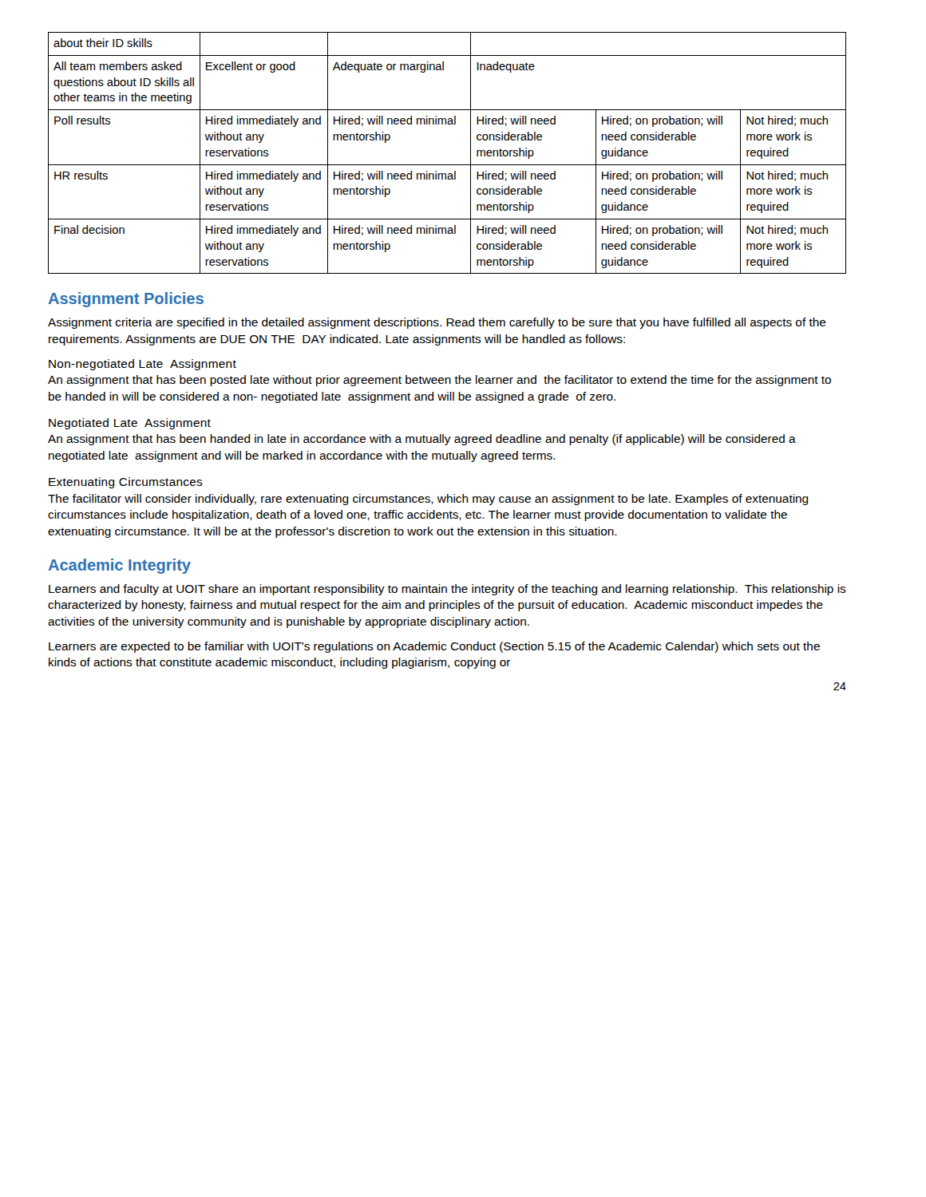| about their ID skills | | | |
| All team members asked questions about ID skills all other teams in the meeting | Excellent or good | Adequate or marginal | Inadequate |
| Poll results | Hired immediately and without any reservations | Hired; will need minimal mentorship | Hired; will need considerable mentorship | Hired; on probation; will need considerable guidance | Not hired; much more work is required |
| HR results | Hired immediately and without any reservations | Hired; will need minimal mentorship | Hired; will need considerable mentorship | Hired; on probation; will need considerable guidance | Not hired; much more work is required |
| Final decision | Hired immediately and without any reservations | Hired; will need minimal mentorship | Hired; will need considerable mentorship | Hired; on probation; will need considerable guidance | Not hired; much more work is required |
Assignment Policies
Assignment criteria are specified in the detailed assignment descriptions. Read them carefully to be sure that you have fulfilled all aspects of the requirements. Assignments are DUE ON THE DAY indicated. Late assignments will be handled as follows:
Non-negotiated Late Assignment
An assignment that has been posted late without prior agreement between the learner and the facilitator to extend the time for the assignment to be handed in will be considered a non- negotiated late assignment and will be assigned a grade of zero.
Negotiated Late Assignment
An assignment that has been handed in late in accordance with a mutually agreed deadline and penalty (if applicable) will be considered a negotiated late assignment and will be marked in accordance with the mutually agreed terms.
Extenuating Circumstances
The facilitator will consider individually, rare extenuating circumstances, which may cause an assignment to be late. Examples of extenuating circumstances include hospitalization, death of a loved one, traffic accidents, etc. The learner must provide documentation to validate the extenuating circumstance. It will be at the professor's discretion to work out the extension in this situation.
Academic Integrity
Learners and faculty at UOIT share an important responsibility to maintain the integrity of the teaching and learning relationship. This relationship is characterized by honesty, fairness and mutual respect for the aim and principles of the pursuit of education. Academic misconduct impedes the activities of the university community and is punishable by appropriate disciplinary action.
Learners are expected to be familiar with UOIT's regulations on Academic Conduct (Section 5.15 of the Academic Calendar) which sets out the kinds of actions that constitute academic misconduct, including plagiarism, copying or
24